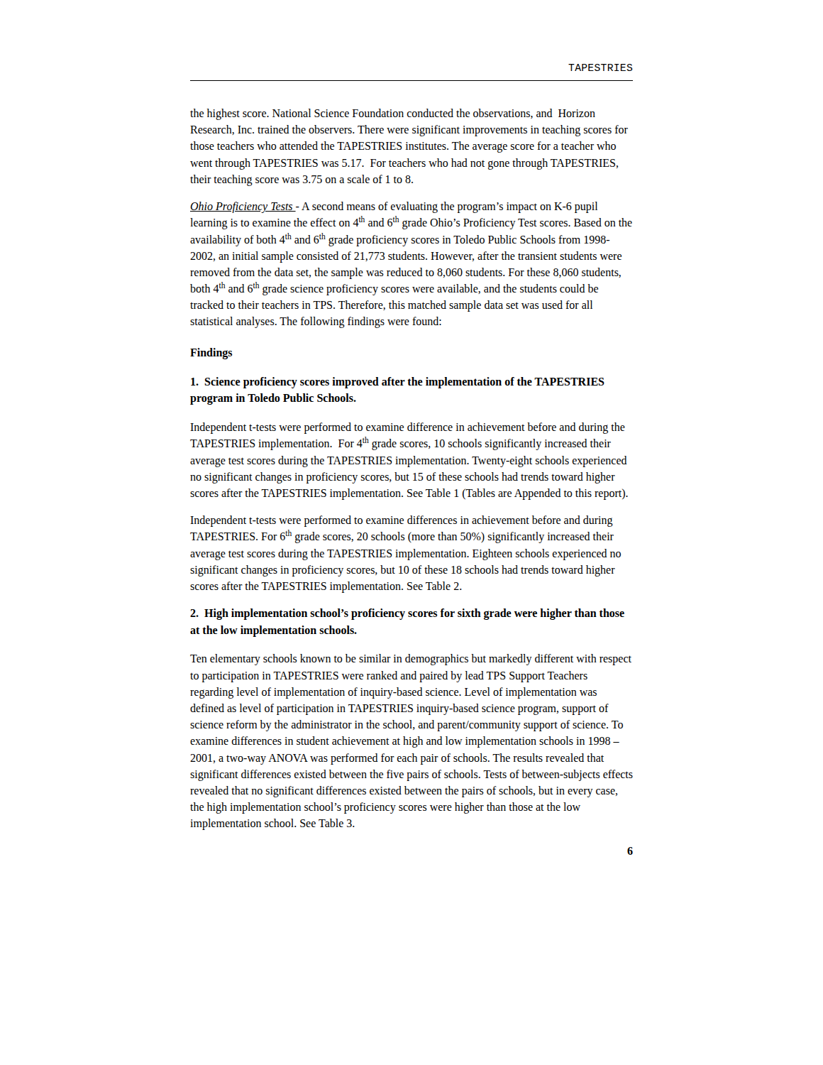TAPESTRIES
the highest score. National Science Foundation conducted the observations, and Horizon Research, Inc. trained the observers. There were significant improvements in teaching scores for those teachers who attended the TAPESTRIES institutes. The average score for a teacher who went through TAPESTRIES was 5.17. For teachers who had not gone through TAPESTRIES, their teaching score was 3.75 on a scale of 1 to 8.
Ohio Proficiency Tests - A second means of evaluating the program’s impact on K-6 pupil learning is to examine the effect on 4th and 6th grade Ohio’s Proficiency Test scores. Based on the availability of both 4th and 6th grade proficiency scores in Toledo Public Schools from 1998-2002, an initial sample consisted of 21,773 students. However, after the transient students were removed from the data set, the sample was reduced to 8,060 students. For these 8,060 students, both 4th and 6th grade science proficiency scores were available, and the students could be tracked to their teachers in TPS. Therefore, this matched sample data set was used for all statistical analyses. The following findings were found:
Findings
1. Science proficiency scores improved after the implementation of the TAPESTRIES program in Toledo Public Schools.
Independent t-tests were performed to examine difference in achievement before and during the TAPESTRIES implementation. For 4th grade scores, 10 schools significantly increased their average test scores during the TAPESTRIES implementation. Twenty-eight schools experienced no significant changes in proficiency scores, but 15 of these schools had trends toward higher scores after the TAPESTRIES implementation. See Table 1 (Tables are Appended to this report).
Independent t-tests were performed to examine differences in achievement before and during TAPESTRIES. For 6th grade scores, 20 schools (more than 50%) significantly increased their average test scores during the TAPESTRIES implementation. Eighteen schools experienced no significant changes in proficiency scores, but 10 of these 18 schools had trends toward higher scores after the TAPESTRIES implementation. See Table 2.
2. High implementation school’s proficiency scores for sixth grade were higher than those at the low implementation schools.
Ten elementary schools known to be similar in demographics but markedly different with respect to participation in TAPESTRIES were ranked and paired by lead TPS Support Teachers regarding level of implementation of inquiry-based science. Level of implementation was defined as level of participation in TAPESTRIES inquiry-based science program, support of science reform by the administrator in the school, and parent/community support of science. To examine differences in student achievement at high and low implementation schools in 1998 – 2001, a two-way ANOVA was performed for each pair of schools. The results revealed that significant differences existed between the five pairs of schools. Tests of between-subjects effects revealed that no significant differences existed between the pairs of schools, but in every case, the high implementation school’s proficiency scores were higher than those at the low implementation school. See Table 3.
6